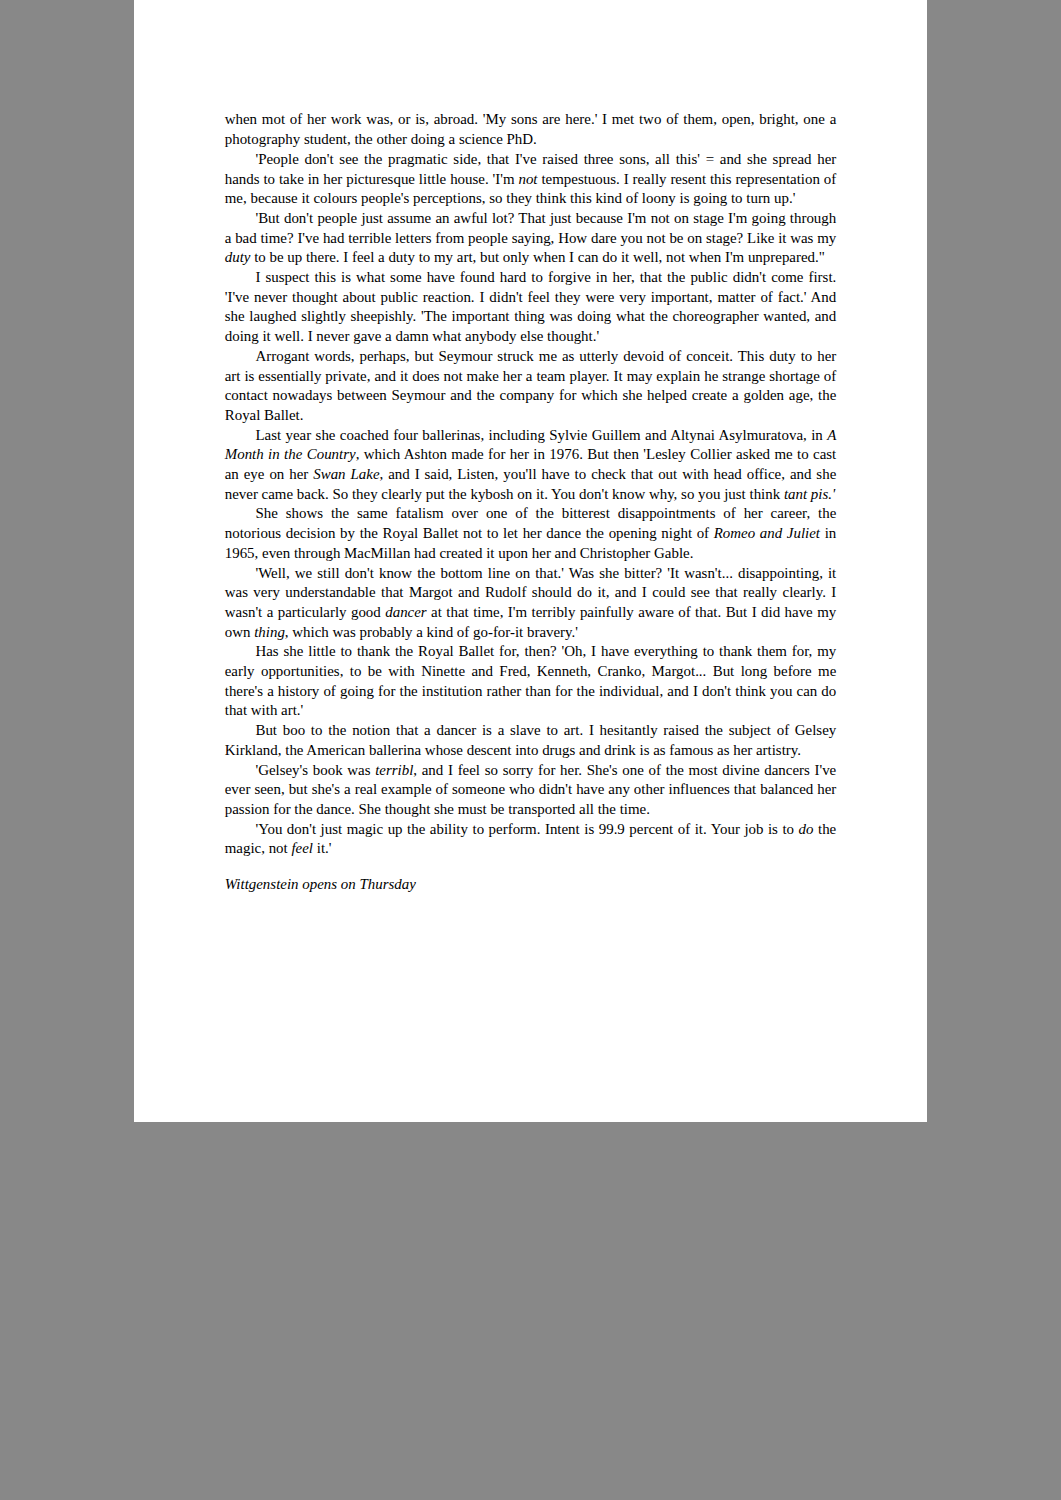when mot of her work was, or is, abroad. 'My sons are here.' I met two of them, open, bright, one a photography student, the other doing a science PhD.
'People don't see the pragmatic side, that I've raised three sons, all this' = and she spread her hands to take in her picturesque little house. 'I'm not tempestuous. I really resent this representation of me, because it colours people's perceptions, so they think this kind of loony is going to turn up.'
'But don't people just assume an awful lot? That just because I'm not on stage I'm going through a bad time? I've had terrible letters from people saying, How dare you not be on stage? Like it was my duty to be up there. I feel a duty to my art, but only when I can do it well, not when I'm unprepared."
I suspect this is what some have found hard to forgive in her, that the public didn't come first. 'I've never thought about public reaction. I didn't feel they were very important, matter of fact.' And she laughed slightly sheepishly. 'The important thing was doing what the choreographer wanted, and doing it well. I never gave a damn what anybody else thought.'
Arrogant words, perhaps, but Seymour struck me as utterly devoid of conceit. This duty to her art is essentially private, and it does not make her a team player. It may explain he strange shortage of contact nowadays between Seymour and the company for which she helped create a golden age, the Royal Ballet.
Last year she coached four ballerinas, including Sylvie Guillem and Altynai Asylmuratova, in A Month in the Country, which Ashton made for her in 1976. But then 'Lesley Collier asked me to cast an eye on her Swan Lake, and I said, Listen, you'll have to check that out with head office, and she never came back. So they clearly put the kybosh on it. You don't know why, so you just think tant pis.'
She shows the same fatalism over one of the bitterest disappointments of her career, the notorious decision by the Royal Ballet not to let her dance the opening night of Romeo and Juliet in 1965, even through MacMillan had created it upon her and Christopher Gable.
'Well, we still don't know the bottom line on that.' Was she bitter? 'It wasn't... disappointing, it was very understandable that Margot and Rudolf should do it, and I could see that really clearly. I wasn't a particularly good dancer at that time, I'm terribly painfully aware of that. But I did have my own thing, which was probably a kind of go-for-it bravery.'
Has she little to thank the Royal Ballet for, then? 'Oh, I have everything to thank them for, my early opportunities, to be with Ninette and Fred, Kenneth, Cranko, Margot... But long before me there's a history of going for the institution rather than for the individual, and I don't think you can do that with art.'
But boo to the notion that a dancer is a slave to art. I hesitantly raised the subject of Gelsey Kirkland, the American ballerina whose descent into drugs and drink is as famous as her artistry.
'Gelsey's book was terribl, and I feel so sorry for her. She's one of the most divine dancers I've ever seen, but she's a real example of someone who didn't have any other influences that balanced her passion for the dance. She thought she must be transported all the time.
'You don't just magic up the ability to perform. Intent is 99.9 percent of it. Your job is to do the magic, not feel it.'
Wittgenstein opens on Thursday